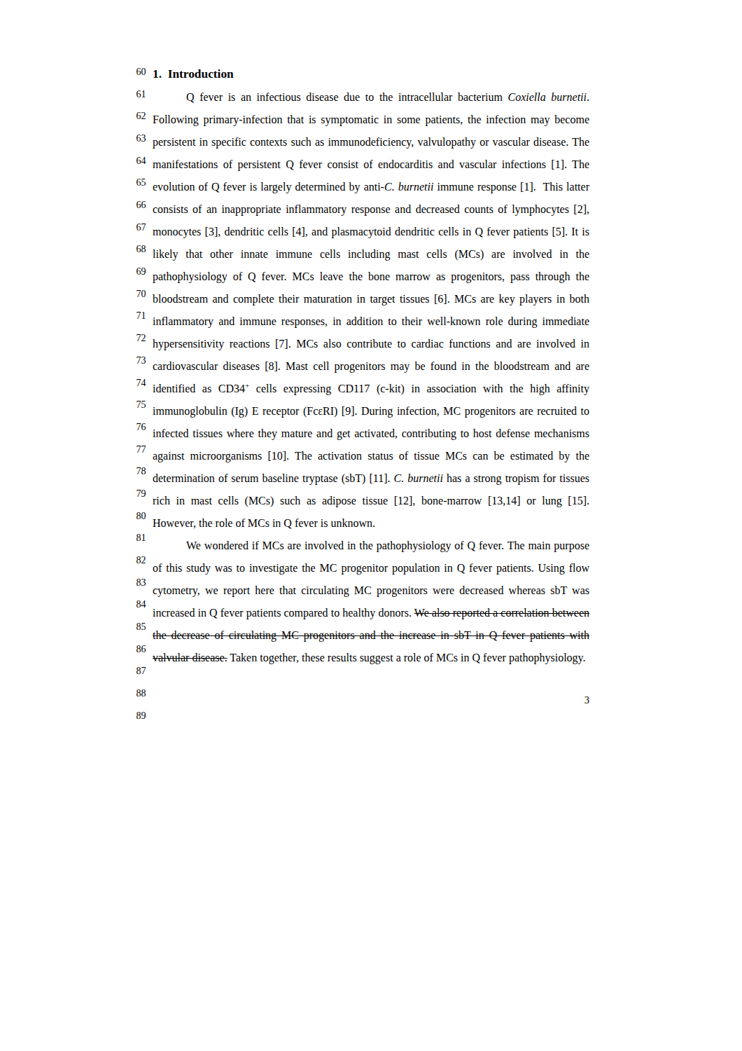60 61 62 63 64 65 66 67 68 69 70 71 72 73 74 75 76 77 78 79 80 81 82 83 84 85 86 87 88 89
1. Introduction
Q fever is an infectious disease due to the intracellular bacterium Coxiella burnetii. Following primary-infection that is symptomatic in some patients, the infection may become persistent in specific contexts such as immunodeficiency, valvulopathy or vascular disease. The manifestations of persistent Q fever consist of endocarditis and vascular infections [1]. The evolution of Q fever is largely determined by anti-C. burnetii immune response [1]. This latter consists of an inappropriate inflammatory response and decreased counts of lymphocytes [2], monocytes [3], dendritic cells [4], and plasmacytoid dendritic cells in Q fever patients [5]. It is likely that other innate immune cells including mast cells (MCs) are involved in the pathophysiology of Q fever. MCs leave the bone marrow as progenitors, pass through the bloodstream and complete their maturation in target tissues [6]. MCs are key players in both inflammatory and immune responses, in addition to their well-known role during immediate hypersensitivity reactions [7]. MCs also contribute to cardiac functions and are involved in cardiovascular diseases [8]. Mast cell progenitors may be found in the bloodstream and are identified as CD34+ cells expressing CD117 (c-kit) in association with the high affinity immunoglobulin (Ig) E receptor (FcεRI) [9]. During infection, MC progenitors are recruited to infected tissues where they mature and get activated, contributing to host defense mechanisms against microorganisms [10]. The activation status of tissue MCs can be estimated by the determination of serum baseline tryptase (sbT) [11]. C. burnetii has a strong tropism for tissues rich in mast cells (MCs) such as adipose tissue [12], bone-marrow [13,14] or lung [15]. However, the role of MCs in Q fever is unknown.
We wondered if MCs are involved in the pathophysiology of Q fever. The main purpose of this study was to investigate the MC progenitor population in Q fever patients. Using flow cytometry, we report here that circulating MC progenitors were decreased whereas sbT was increased in Q fever patients compared to healthy donors. We also reported a correlation between the decrease of circulating MC progenitors and the increase in sbT in Q fever patients with valvular disease. Taken together, these results suggest a role of MCs in Q fever pathophysiology.
3